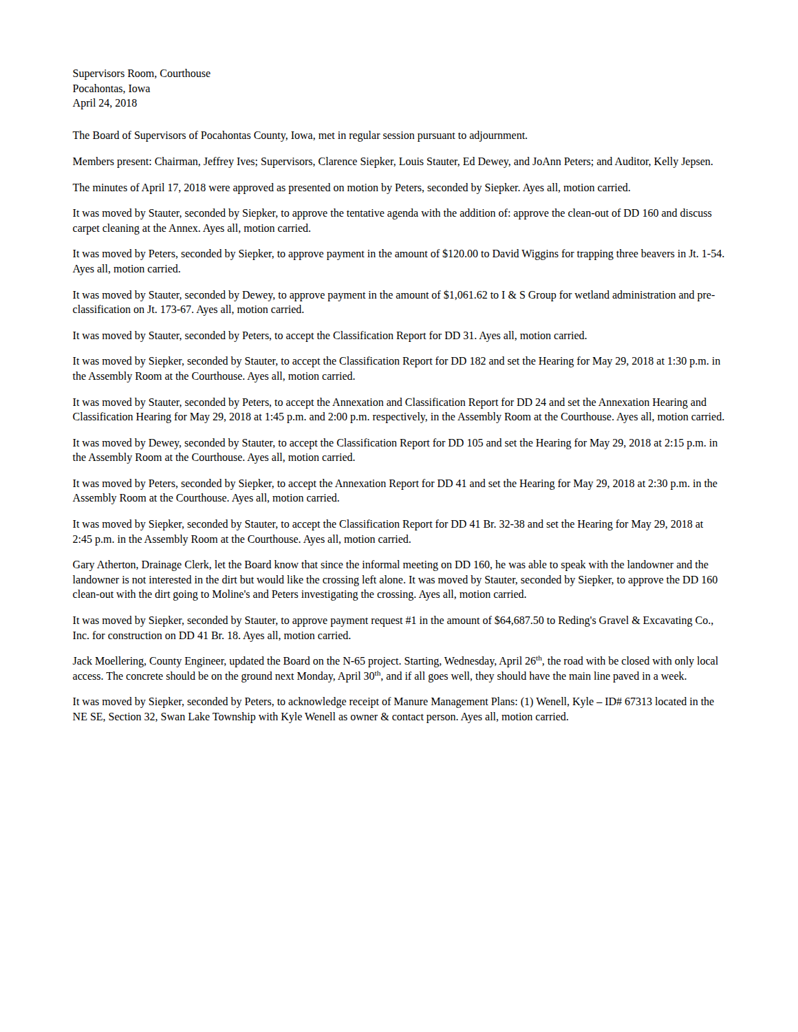Supervisors Room, Courthouse
Pocahontas, Iowa
April 24, 2018
The Board of Supervisors of Pocahontas County, Iowa, met in regular session pursuant to adjournment.
Members present: Chairman, Jeffrey Ives; Supervisors, Clarence Siepker, Louis Stauter, Ed Dewey, and JoAnn Peters; and Auditor, Kelly Jepsen.
The minutes of April 17, 2018 were approved as presented on motion by Peters, seconded by Siepker. Ayes all, motion carried.
It was moved by Stauter, seconded by Siepker, to approve the tentative agenda with the addition of: approve the clean-out of DD 160 and discuss carpet cleaning at the Annex. Ayes all, motion carried.
It was moved by Peters, seconded by Siepker, to approve payment in the amount of $120.00 to David Wiggins for trapping three beavers in Jt. 1-54. Ayes all, motion carried.
It was moved by Stauter, seconded by Dewey, to approve payment in the amount of $1,061.62 to I & S Group for wetland administration and pre-classification on Jt. 173-67. Ayes all, motion carried.
It was moved by Stauter, seconded by Peters, to accept the Classification Report for DD 31. Ayes all, motion carried.
It was moved by Siepker, seconded by Stauter, to accept the Classification Report for DD 182 and set the Hearing for May 29, 2018 at 1:30 p.m. in the Assembly Room at the Courthouse. Ayes all, motion carried.
It was moved by Stauter, seconded by Peters, to accept the Annexation and Classification Report for DD 24 and set the Annexation Hearing and Classification Hearing for May 29, 2018 at 1:45 p.m. and 2:00 p.m. respectively, in the Assembly Room at the Courthouse. Ayes all, motion carried.
It was moved by Dewey, seconded by Stauter, to accept the Classification Report for DD 105 and set the Hearing for May 29, 2018 at 2:15 p.m. in the Assembly Room at the Courthouse. Ayes all, motion carried.
It was moved by Peters, seconded by Siepker, to accept the Annexation Report for DD 41 and set the Hearing for May 29, 2018 at 2:30 p.m. in the Assembly Room at the Courthouse. Ayes all, motion carried.
It was moved by Siepker, seconded by Stauter, to accept the Classification Report for DD 41 Br. 32-38 and set the Hearing for May 29, 2018 at 2:45 p.m. in the Assembly Room at the Courthouse. Ayes all, motion carried.
Gary Atherton, Drainage Clerk, let the Board know that since the informal meeting on DD 160, he was able to speak with the landowner and the landowner is not interested in the dirt but would like the crossing left alone. It was moved by Stauter, seconded by Siepker, to approve the DD 160 clean-out with the dirt going to Moline's and Peters investigating the crossing. Ayes all, motion carried.
It was moved by Siepker, seconded by Stauter, to approve payment request #1 in the amount of $64,687.50 to Reding's Gravel & Excavating Co., Inc. for construction on DD 41 Br. 18. Ayes all, motion carried.
Jack Moellering, County Engineer, updated the Board on the N-65 project. Starting, Wednesday, April 26th, the road with be closed with only local access. The concrete should be on the ground next Monday, April 30th, and if all goes well, they should have the main line paved in a week.
It was moved by Siepker, seconded by Peters, to acknowledge receipt of Manure Management Plans: (1) Wenell, Kyle – ID# 67313 located in the NE SE, Section 32, Swan Lake Township with Kyle Wenell as owner & contact person. Ayes all, motion carried.